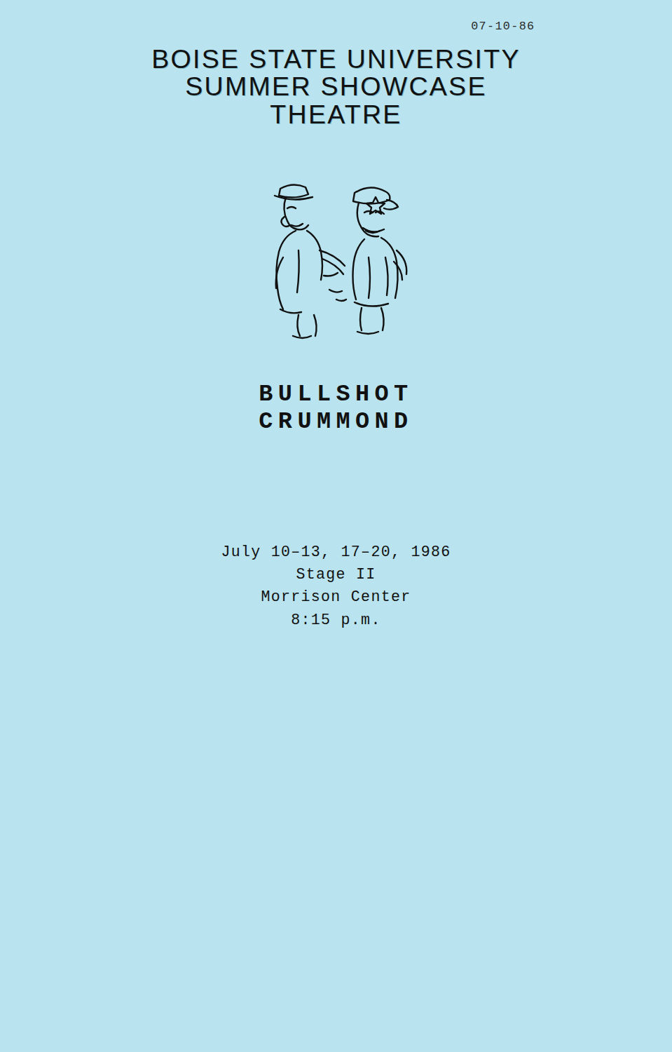07-10-86
Boise State University
Summer Showcase Theatre
Cartoon illustration of two men A loose ink-style cartoon of a tall man in a hat beside a grinning man in a cap, drawn in sketchy black lines.
Bullshot
Crummond
July 10–13, 17–20, 1986
Stage II
Morrison Center
8:15 p.m.